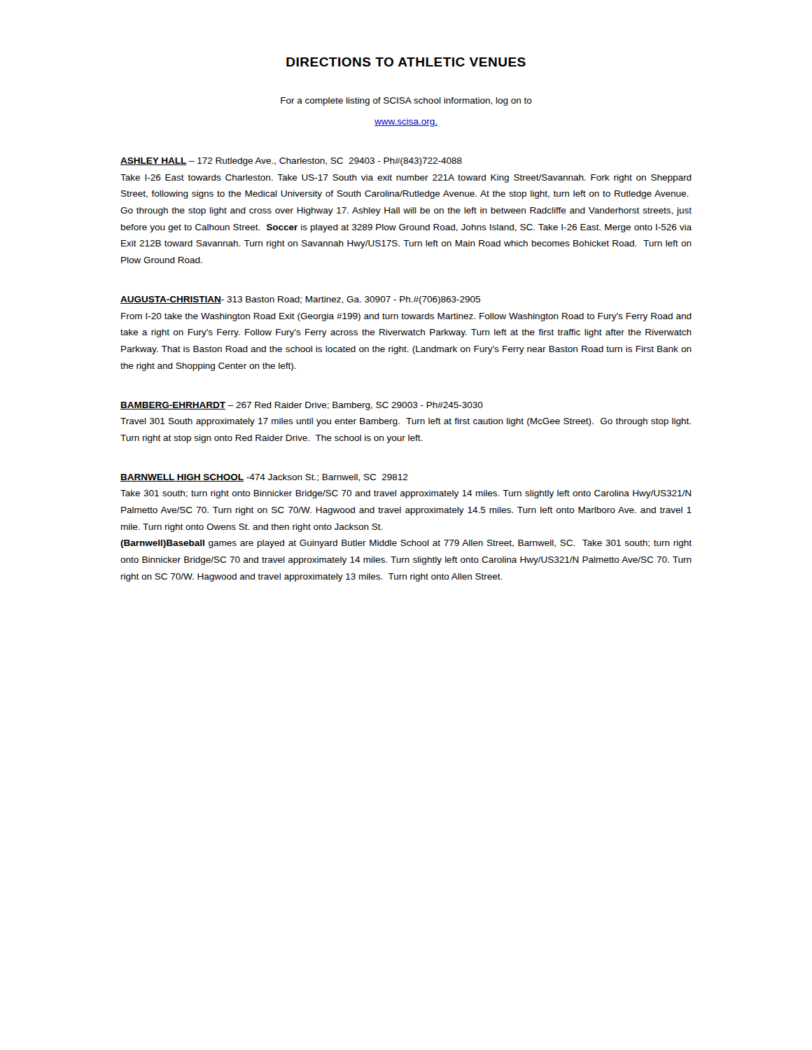DIRECTIONS TO ATHLETIC VENUES
For a complete listing of SCISA school information, log on to
www.scisa.org.
ASHLEY HALL – 172 Rutledge Ave., Charleston, SC 29403 - Ph#(843)722-4088
Take I-26 East towards Charleston. Take US-17 South via exit number 221A toward King Street/Savannah. Fork right on Sheppard Street, following signs to the Medical University of South Carolina/Rutledge Avenue. At the stop light, turn left on to Rutledge Avenue. Go through the stop light and cross over Highway 17. Ashley Hall will be on the left in between Radcliffe and Vanderhorst streets, just before you get to Calhoun Street. Soccer is played at 3289 Plow Ground Road, Johns Island, SC. Take I-26 East. Merge onto I-526 via Exit 212B toward Savannah. Turn right on Savannah Hwy/US17S. Turn left on Main Road which becomes Bohicket Road. Turn left on Plow Ground Road.
AUGUSTA-CHRISTIAN- 313 Baston Road; Martinez, Ga. 30907 - Ph.#(706)863-2905
From I-20 take the Washington Road Exit (Georgia #199) and turn towards Martinez. Follow Washington Road to Fury's Ferry Road and take a right on Fury's Ferry. Follow Fury's Ferry across the Riverwatch Parkway. Turn left at the first traffic light after the Riverwatch Parkway. That is Baston Road and the school is located on the right. (Landmark on Fury's Ferry near Baston Road turn is First Bank on the right and Shopping Center on the left).
BAMBERG-EHRHARDT – 267 Red Raider Drive; Bamberg, SC 29003 - Ph#245-3030
Travel 301 South approximately 17 miles until you enter Bamberg. Turn left at first caution light (McGee Street). Go through stop light. Turn right at stop sign onto Red Raider Drive. The school is on your left.
BARNWELL HIGH SCHOOL -474 Jackson St.; Barnwell, SC 29812
Take 301 south; turn right onto Binnicker Bridge/SC 70 and travel approximately 14 miles. Turn slightly left onto Carolina Hwy/US321/N Palmetto Ave/SC 70. Turn right on SC 70/W. Hagwood and travel approximately 14.5 miles. Turn left onto Marlboro Ave. and travel 1 mile. Turn right onto Owens St. and then right onto Jackson St.
(Barnwell)Baseball games are played at Guinyard Butler Middle School at 779 Allen Street, Barnwell, SC. Take 301 south; turn right onto Binnicker Bridge/SC 70 and travel approximately 14 miles. Turn slightly left onto Carolina Hwy/US321/N Palmetto Ave/SC 70. Turn right on SC 70/W. Hagwood and travel approximately 13 miles. Turn right onto Allen Street.